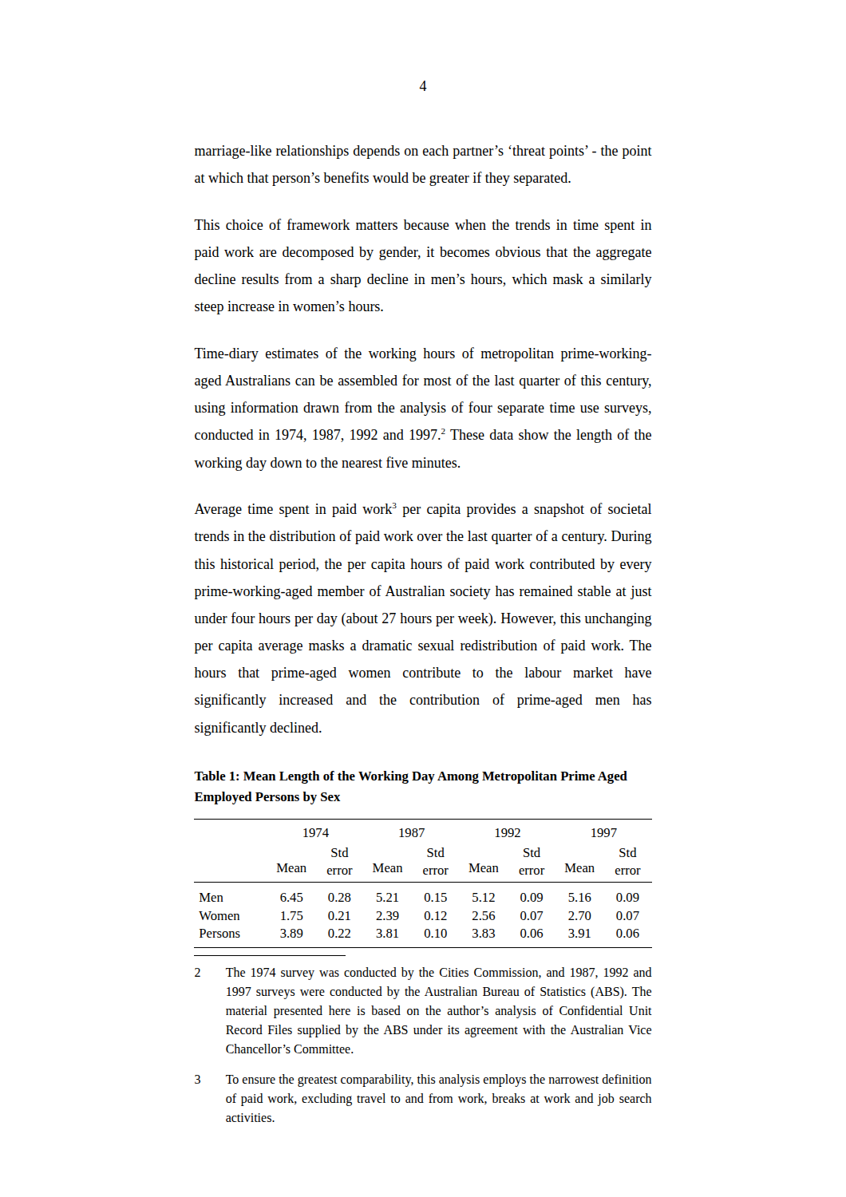4
marriage-like relationships depends on each partner’s ‘threat points’ - the point at which that person’s benefits would be greater if they separated.
This choice of framework matters because when the trends in time spent in paid work are decomposed by gender, it becomes obvious that the aggregate decline results from a sharp decline in men’s hours, which mask a similarly steep increase in women’s hours.
Time-diary estimates of the working hours of metropolitan prime-working-aged Australians can be assembled for most of the last quarter of this century, using information drawn from the analysis of four separate time use surveys, conducted in 1974, 1987, 1992 and 1997.2 These data show the length of the working day down to the nearest five minutes.
Average time spent in paid work3 per capita provides a snapshot of societal trends in the distribution of paid work over the last quarter of a century. During this historical period, the per capita hours of paid work contributed by every prime-working-aged member of Australian society has remained stable at just under four hours per day (about 27 hours per week). However, this unchanging per capita average masks a dramatic sexual redistribution of paid work. The hours that prime-aged women contribute to the labour market have significantly increased and the contribution of prime-aged men has significantly declined.
Table 1: Mean Length of the Working Day Among Metropolitan Prime Aged Employed Persons by Sex
| | 1974 | 1987 | 1992 | 1997 |
| | Mean | Std error | Mean | Std error | Mean | Std error | Mean | Std error |
| Men | 6.45 | 0.28 | 5.21 | 0.15 | 5.12 | 0.09 | 5.16 | 0.09 |
| Women | 1.75 | 0.21 | 2.39 | 0.12 | 2.56 | 0.07 | 2.70 | 0.07 |
| Persons | 3.89 | 0.22 | 3.81 | 0.10 | 3.83 | 0.06 | 3.91 | 0.06 |
2
The 1974 survey was conducted by the Cities Commission, and 1987, 1992 and 1997 surveys were conducted by the Australian Bureau of Statistics (ABS). The material presented here is based on the author’s analysis of Confidential Unit Record Files supplied by the ABS under its agreement with the Australian Vice Chancellor’s Committee.
3
To ensure the greatest comparability, this analysis employs the narrowest definition of paid work, excluding travel to and from work, breaks at work and job search activities.